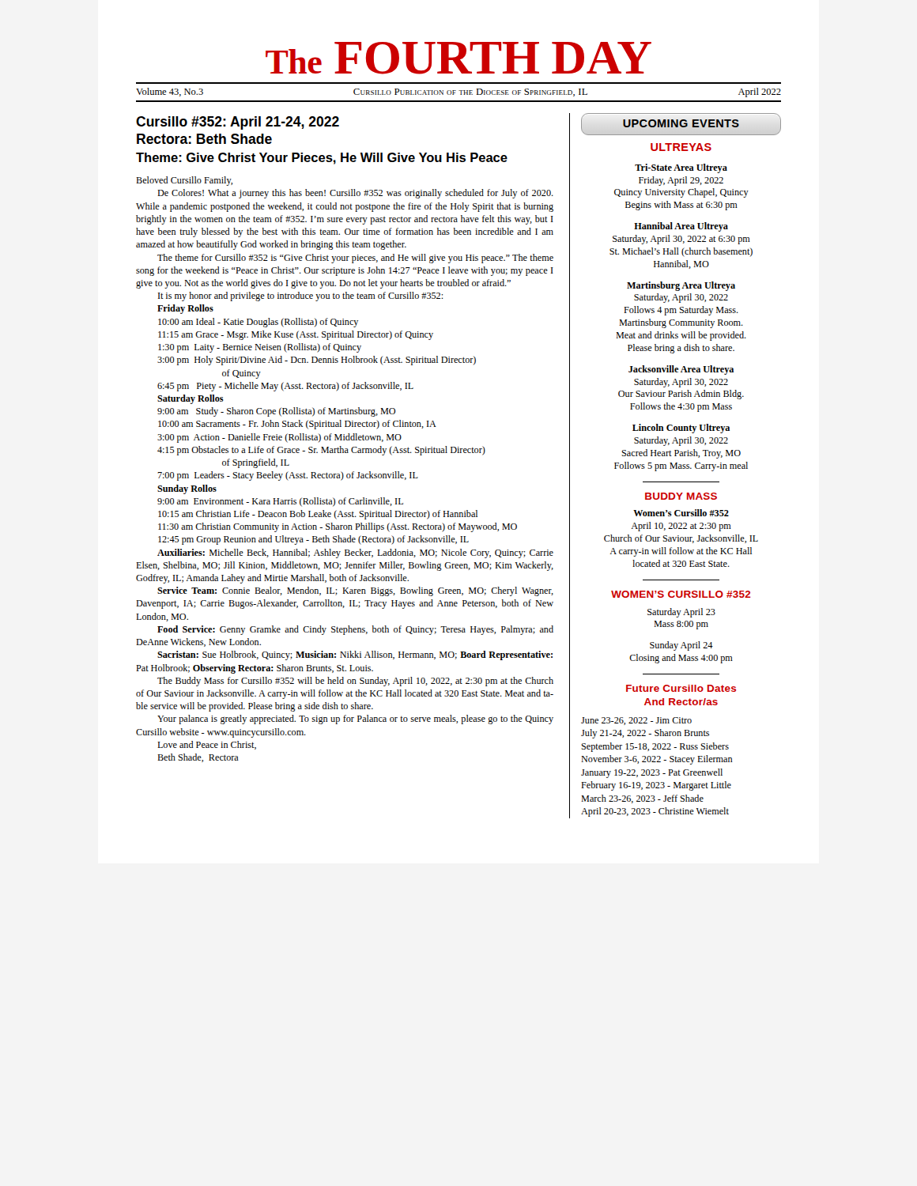The FOURTH DAY
Volume 43, No.3 Cursillo Publication of the Diocese of Springfield, IL April 2022
Cursillo #352: April 21-24, 2022
Rectora: Beth Shade
Theme: Give Christ Your Pieces, He Will Give You His Peace
Beloved Cursillo Family,
De Colores! What a journey this has been! Cursillo #352 was originally scheduled for July of 2020. While a pandemic postponed the weekend, it could not postpone the fire of the Holy Spirit that is burning brightly in the women on the team of #352. I’m sure every past rector and rectora have felt this way, but I have been truly blessed by the best with this team. Our time of formation has been incredible and I am amazed at how beautifully God worked in bringing this team together.
The theme for Cursillo #352 is “Give Christ your pieces, and He will give you His peace.” The theme song for the weekend is “Peace in Christ”. Our scripture is John 14:27 “Peace I leave with you; my peace I give to you. Not as the world gives do I give to you. Do not let your hearts be troubled or afraid.”
It is my honor and privilege to introduce you to the team of Cursillo #352:
Friday Rollos
10:00 am Ideal - Katie Douglas (Rollista) of Quincy
11:15 am Grace - Msgr. Mike Kuse (Asst. Spiritual Director) of Quincy
1:30 pm Laity - Bernice Neisen (Rollista) of Quincy
3:00 pm Holy Spirit/Divine Aid - Dcn. Dennis Holbrook (Asst. Spiritual Director) of Quincy
6:45 pm Piety - Michelle May (Asst. Rectora) of Jacksonville, IL
Saturday Rollos
9:00 am Study - Sharon Cope (Rollista) of Martinsburg, MO
10:00 am Sacraments - Fr. John Stack (Spiritual Director) of Clinton, IA
3:00 pm Action - Danielle Freie (Rollista) of Middletown, MO
4:15 pm Obstacles to a Life of Grace - Sr. Martha Carmody (Asst. Spiritual Director) of Springfield, IL
7:00 pm Leaders - Stacy Beeley (Asst. Rectora) of Jacksonville, IL
Sunday Rollos
9:00 am Environment - Kara Harris (Rollista) of Carlinville, IL
10:15 am Christian Life - Deacon Bob Leake (Asst. Spiritual Director) of Hannibal
11:30 am Christian Community in Action - Sharon Phillips (Asst. Rectora) of Maywood, MO
12:45 pm Group Reunion and Ultreya - Beth Shade (Rectora) of Jacksonville, IL
Auxiliaries: Michelle Beck, Hannibal; Ashley Becker, Laddonia, MO; Nicole Cory, Quincy; Carrie Elsen, Shelbina, MO; Jill Kinion, Middletown, MO; Jennifer Miller, Bowling Green, MO; Kim Wackerly, Godfrey, IL; Amanda Lahey and Mirtie Marshall, both of Jacksonville.
Service Team: Connie Bealor, Mendon, IL; Karen Biggs, Bowling Green, MO; Cheryl Wagner, Davenport, IA; Carrie Bugos-Alexander, Carrollton, IL; Tracy Hayes and Anne Peterson, both of New London, MO.
Food Service: Genny Gramke and Cindy Stephens, both of Quincy; Teresa Hayes, Palmyra; and DeAnne Wickens, New London.
Sacristan: Sue Holbrook, Quincy; Musician: Nikki Allison, Hermann, MO; Board Representative: Pat Holbrook; Observing Rectora: Sharon Brunts, St. Louis.
The Buddy Mass for Cursillo #352 will be held on Sunday, April 10, 2022, at 2:30 pm at the Church of Our Saviour in Jacksonville. A carry-in will follow at the KC Hall located at 320 East State. Meat and table service will be provided. Please bring a side dish to share.
Your palanca is greatly appreciated. To sign up for Palanca or to serve meals, please go to the Quincy Cursillo website - www.quincycursillo.com.
Love and Peace in Christ,
Beth Shade, Rectora
UPCOMING EVENTS
ULTREYAS
Tri-State Area Ultreya
Friday, April 29, 2022
Quincy University Chapel, Quincy
Begins with Mass at 6:30 pm
Hannibal Area Ultreya
Saturday, April 30, 2022 at 6:30 pm
St. Michael’s Hall (church basement)
Hannibal, MO
Martinsburg Area Ultreya
Saturday, April 30, 2022
Follows 4 pm Saturday Mass.
Martinsburg Community Room.
Meat and drinks will be provided.
Please bring a dish to share.
Jacksonville Area Ultreya
Saturday, April 30, 2022
Our Saviour Parish Admin Bldg.
Follows the 4:30 pm Mass
Lincoln County Ultreya
Saturday, April 30, 2022
Sacred Heart Parish, Troy, MO
Follows 5 pm Mass. Carry-in meal
BUDDY MASS
Women’s Cursillo #352
April 10, 2022 at 2:30 pm
Church of Our Saviour, Jacksonville, IL
A carry-in will follow at the KC Hall
located at 320 East State.
WOMEN’S CURSILLO #352
Saturday April 23
Mass 8:00 pm
Sunday April 24
Closing and Mass 4:00 pm
Future Cursillo Dates
And Rector/as
June 23-26, 2022 - Jim Citro
July 21-24, 2022 - Sharon Brunts
September 15-18, 2022 - Russ Siebers
November 3-6, 2022 - Stacey Eilerman
January 19-22, 2023 - Pat Greenwell
February 16-19, 2023 - Margaret Little
March 23-26, 2023 - Jeff Shade
April 20-23, 2023 - Christine Wiemelt